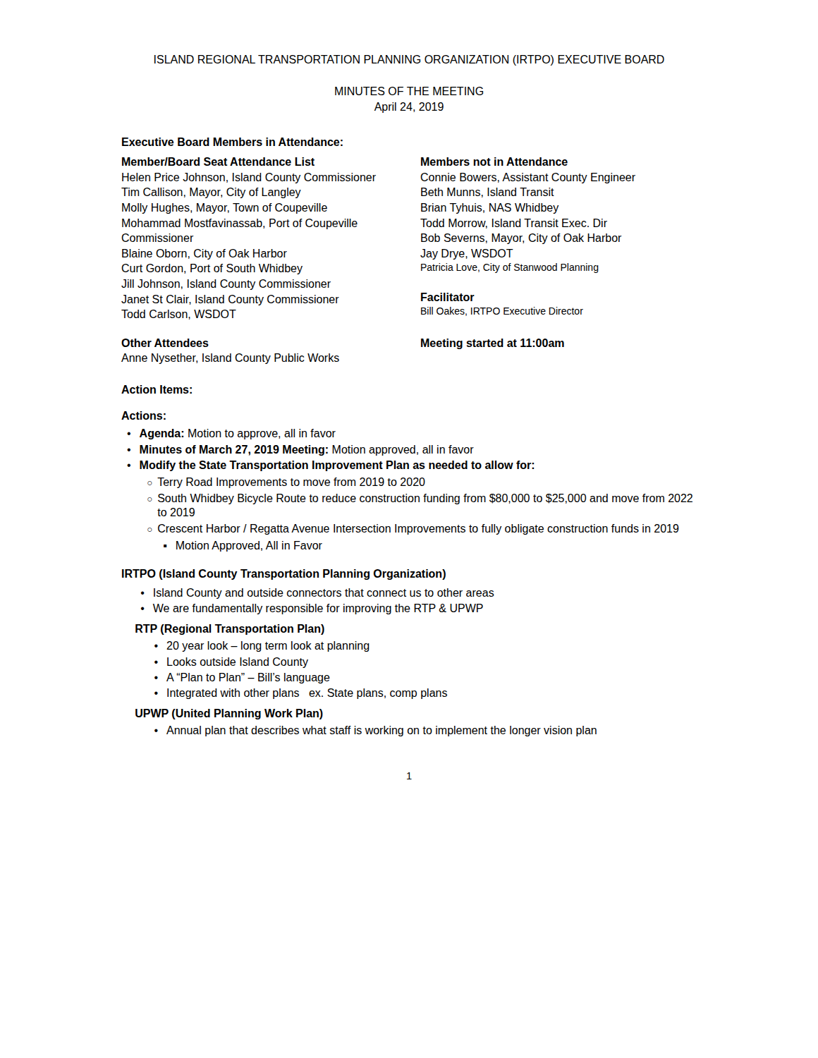ISLAND REGIONAL TRANSPORTATION PLANNING ORGANIZATION (IRTPO) EXECUTIVE BOARD
MINUTES OF THE MEETING
April 24, 2019
Executive Board Members in Attendance:
Member/Board Seat Attendance List
Helen Price Johnson, Island County Commissioner
Tim Callison, Mayor, City of Langley
Molly Hughes, Mayor, Town of Coupeville
Mohammad Mostfavinassab, Port of Coupeville Commissioner
Blaine Oborn, City of Oak Harbor
Curt Gordon, Port of South Whidbey
Jill Johnson, Island County Commissioner
Janet St Clair, Island County Commissioner
Todd Carlson, WSDOT
Members not in Attendance
Connie Bowers, Assistant County Engineer
Beth Munns, Island Transit
Brian Tyhuis, NAS Whidbey
Todd Morrow, Island Transit Exec. Dir
Bob Severns, Mayor, City of Oak Harbor
Jay Drye, WSDOT
Patricia Love, City of Stanwood Planning
Facilitator
Bill Oakes, IRTPO Executive Director
Other Attendees
Anne Nysether, Island County Public Works
Meeting started at 11:00am
Action Items:
Actions:
Agenda: Motion to approve, all in favor
Minutes of March 27, 2019 Meeting: Motion approved, all in favor
Modify the State Transportation Improvement Plan as needed to allow for:
Terry Road Improvements to move from 2019 to 2020
South Whidbey Bicycle Route to reduce construction funding from $80,000 to $25,000 and move from 2022 to 2019
Crescent Harbor / Regatta Avenue Intersection Improvements to fully obligate construction funds in 2019
Motion Approved, All in Favor
IRTPO (Island County Transportation Planning Organization)
Island County and outside connectors that connect us to other areas
We are fundamentally responsible for improving the RTP & UPWP
RTP (Regional Transportation Plan)
20 year look – long term look at planning
Looks outside Island County
A “Plan to Plan” – Bill’s language
Integrated with other plans ex. State plans, comp plans
UPWP (United Planning Work Plan)
Annual plan that describes what staff is working on to implement the longer vision plan
1